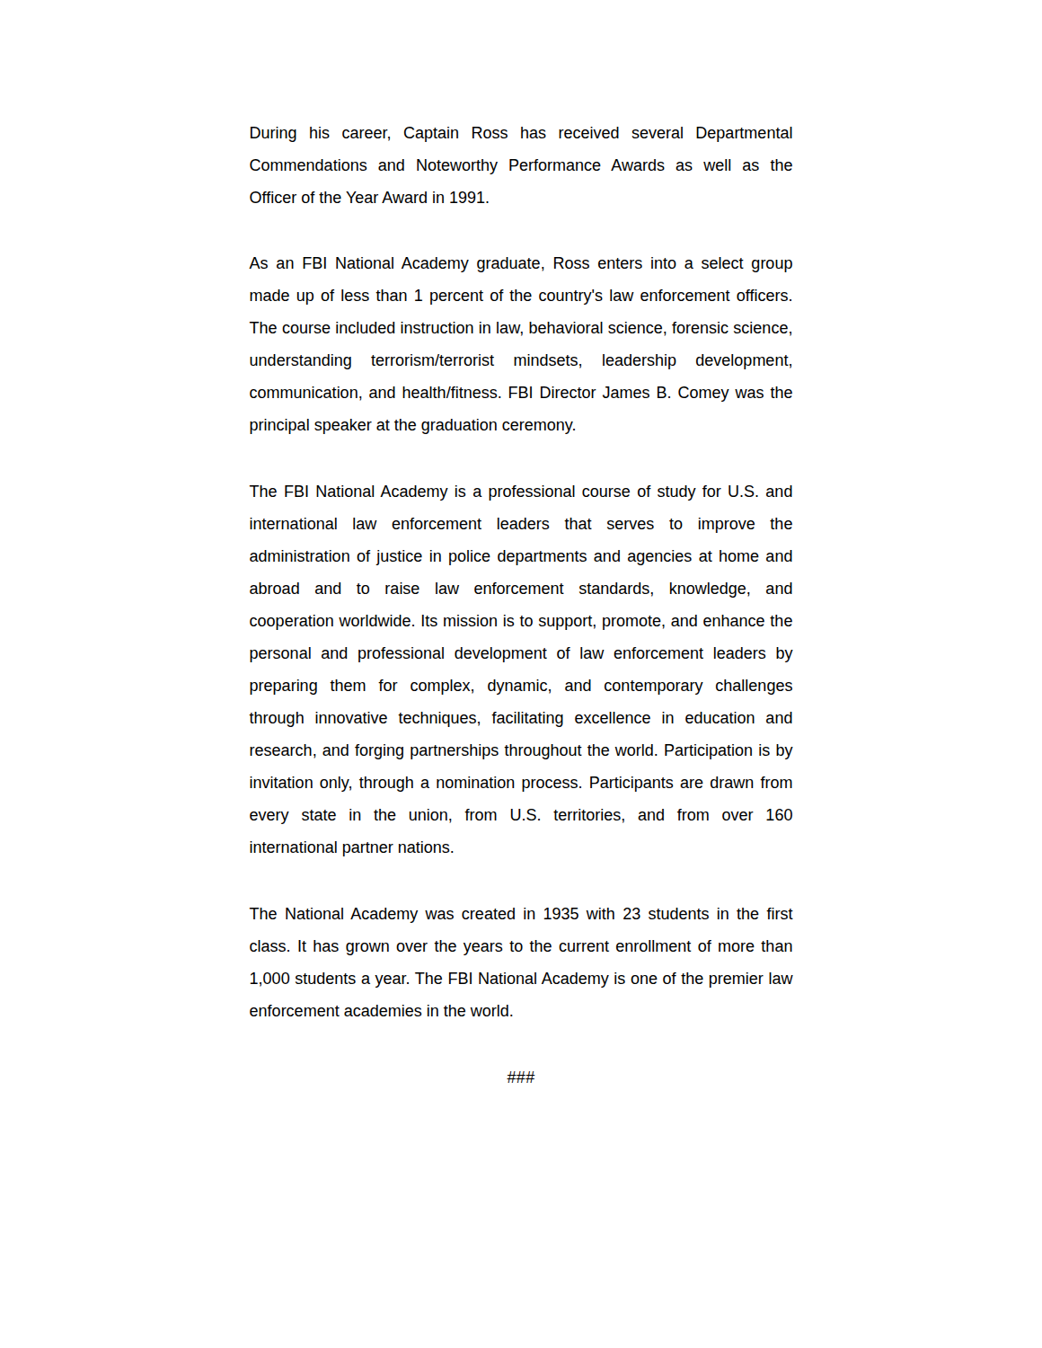During his career, Captain Ross has received several Departmental Commendations and Noteworthy Performance Awards as well as the Officer of the Year Award in 1991.
As an FBI National Academy graduate, Ross enters into a select group made up of less than 1 percent of the country's law enforcement officers. The course included instruction in law, behavioral science, forensic science, understanding terrorism/terrorist mindsets, leadership development, communication, and health/fitness. FBI Director James B. Comey was the principal speaker at the graduation ceremony.
The FBI National Academy is a professional course of study for U.S. and international law enforcement leaders that serves to improve the administration of justice in police departments and agencies at home and abroad and to raise law enforcement standards, knowledge, and cooperation worldwide. Its mission is to support, promote, and enhance the personal and professional development of law enforcement leaders by preparing them for complex, dynamic, and contemporary challenges through innovative techniques, facilitating excellence in education and research, and forging partnerships throughout the world. Participation is by invitation only, through a nomination process. Participants are drawn from every state in the union, from U.S. territories, and from over 160 international partner nations.
The National Academy was created in 1935 with 23 students in the first class. It has grown over the years to the current enrollment of more than 1,000 students a year. The FBI National Academy is one of the premier law enforcement academies in the world.
###